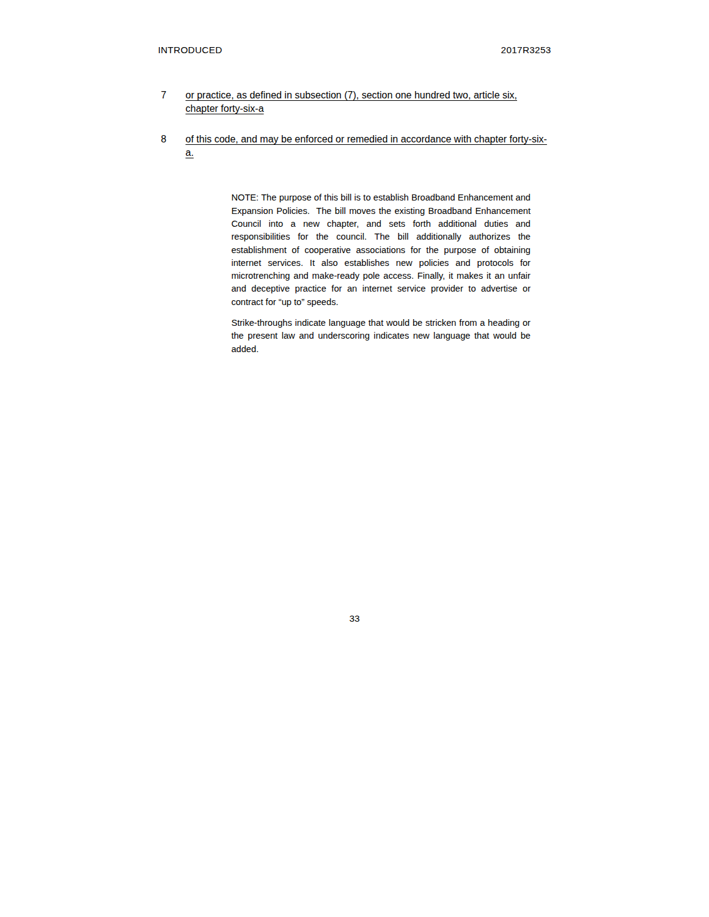INTRODUCED 2017R3253
7
or practice, as defined in subsection (7), section one hundred two, article six, chapter forty-six-a
8
of this code, and may be enforced or remedied in accordance with chapter forty-six-a.
NOTE: The purpose of this bill is to establish Broadband Enhancement and Expansion Policies. The bill moves the existing Broadband Enhancement Council into a new chapter, and sets forth additional duties and responsibilities for the council. The bill additionally authorizes the establishment of cooperative associations for the purpose of obtaining internet services. It also establishes new policies and protocols for microtrenching and make-ready pole access. Finally, it makes it an unfair and deceptive practice for an internet service provider to advertise or contract for “up to” speeds.
Strike-throughs indicate language that would be stricken from a heading or the present law and underscoring indicates new language that would be added.
33